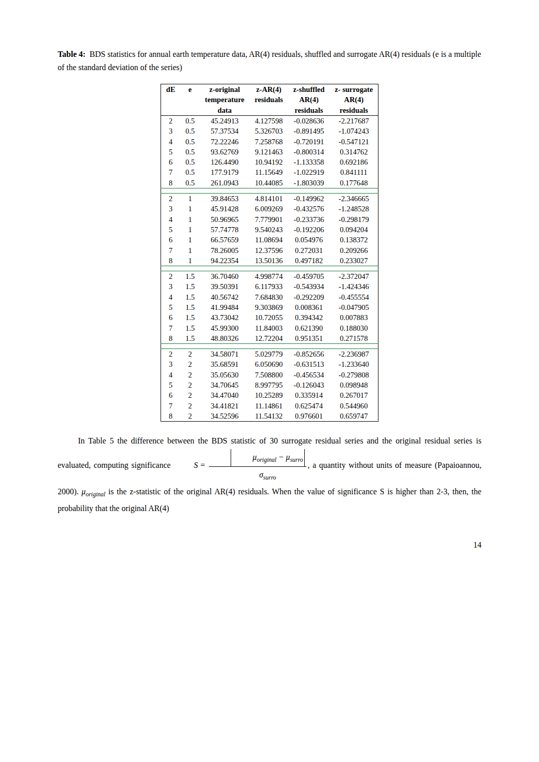Table 4: BDS statistics for annual earth temperature data, AR(4) residuals, shuffled and surrogate AR(4) residuals (e is a multiple of the standard deviation of the series)
| dE | e | z-original | z-AR(4) | z-shuffled | z- surrogate |
| --- | --- | --- | --- | --- | --- |
| | | temperature | residuals | AR(4) | AR(4) |
| | | data | | residuals | residuals |
| 2 | 0.5 | 45.24913 | 4.127598 | -0.028636 | -2.217687 |
| 3 | 0.5 | 57.37534 | 5.326703 | -0.891495 | -1.074243 |
| 4 | 0.5 | 72.22246 | 7.258768 | -0.720191 | -0.547121 |
| 5 | 0.5 | 93.62769 | 9.121463 | -0.800314 | 0.314762 |
| 6 | 0.5 | 126.4490 | 10.94192 | -1.133358 | 0.692186 |
| 7 | 0.5 | 177.9179 | 11.15649 | -1.022919 | 0.841111 |
| 8 | 0.5 | 261.0943 | 10.44085 | -1.803039 | 0.177648 |
| 2 | 1 | 39.84653 | 4.814101 | -0.149962 | -2.346665 |
| 3 | 1 | 45.91428 | 6.009269 | -0.432576 | -1.248528 |
| 4 | 1 | 50.96965 | 7.779901 | -0.233736 | -0.298179 |
| 5 | 1 | 57.74778 | 9.540243 | -0.192206 | 0.094204 |
| 6 | 1 | 66.57659 | 11.08694 | 0.054976 | 0.138372 |
| 7 | 1 | 78.26005 | 12.37596 | 0.272031 | 0.209266 |
| 8 | 1 | 94.22354 | 13.50136 | 0.497182 | 0.233027 |
| 2 | 1.5 | 36.70460 | 4.998774 | -0.459705 | -2.372047 |
| 3 | 1.5 | 39.50391 | 6.117933 | -0.543934 | -1.424346 |
| 4 | 1.5 | 40.56742 | 7.684830 | -0.292209 | -0.455554 |
| 5 | 1.5 | 41.99484 | 9.303869 | 0.008361 | -0.047905 |
| 6 | 1.5 | 43.73042 | 10.72055 | 0.394342 | 0.007883 |
| 7 | 1.5 | 45.99300 | 11.84003 | 0.621390 | 0.188030 |
| 8 | 1.5 | 48.80326 | 12.72204 | 0.951351 | 0.271578 |
| 2 | 2 | 34.58071 | 5.029779 | -0.852656 | -2.236987 |
| 3 | 2 | 35.68591 | 6.050690 | -0.631513 | -1.233640 |
| 4 | 2 | 35.05630 | 7.508800 | -0.456534 | -0.279808 |
| 5 | 2 | 34.70645 | 8.997795 | -0.126043 | 0.098948 |
| 6 | 2 | 34.47040 | 10.25289 | 0.335914 | 0.267017 |
| 7 | 2 | 34.41821 | 11.14861 | 0.625474 | 0.544960 |
| 8 | 2 | 34.52596 | 11.54132 | 0.976601 | 0.659747 |
In Table 5 the difference between the BDS statistic of 30 surrogate residual series and the original residual series is evaluated, computing significance S = μoriginal − μsurro σsurro , a quantity without units of measure (Papaioannou, 2000). μoriginal is the z-statistic of the original AR(4) residuals. When the value of significance S is higher than 2-3, then, the probability that the original AR(4)
14